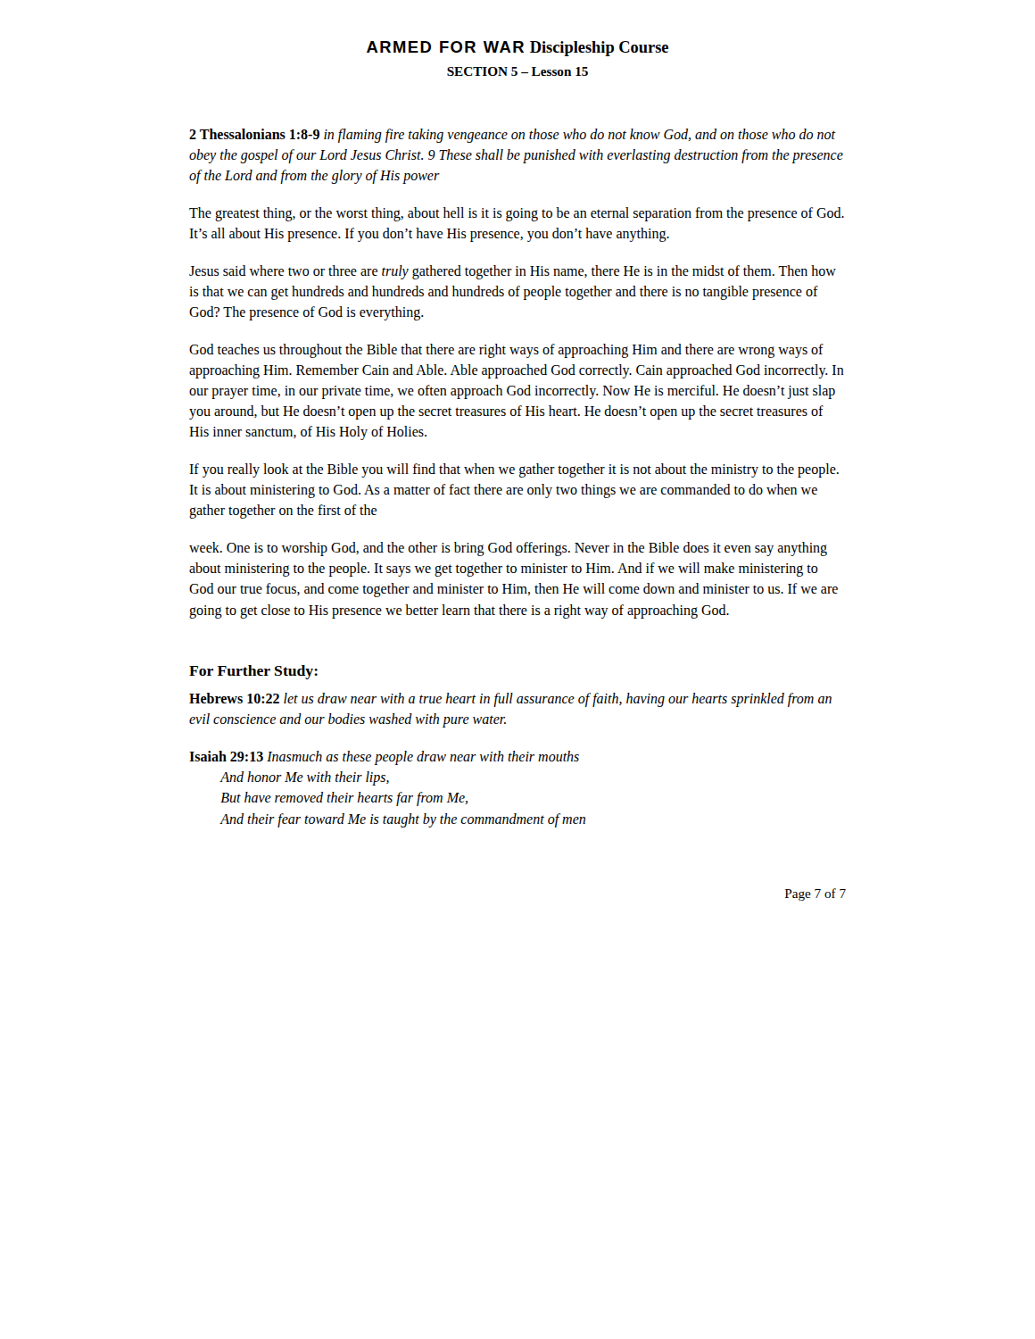ARMED FOR WAR Discipleship Course
SECTION 5 – Lesson 15
2 Thessalonians 1:8-9 in flaming fire taking vengeance on those who do not know God, and on those who do not obey the gospel of our Lord Jesus Christ. 9 These shall be punished with everlasting destruction from the presence of the Lord and from the glory of His power
The greatest thing, or the worst thing, about hell is it is going to be an eternal separation from the presence of God. It’s all about His presence. If you don’t have His presence, you don’t have anything.
Jesus said where two or three are truly gathered together in His name, there He is in the midst of them. Then how is that we can get hundreds and hundreds and hundreds of people together and there is no tangible presence of God? The presence of God is everything.
God teaches us throughout the Bible that there are right ways of approaching Him and there are wrong ways of approaching Him. Remember Cain and Able. Able approached God correctly. Cain approached God incorrectly. In our prayer time, in our private time, we often approach God incorrectly. Now He is merciful. He doesn’t just slap you around, but He doesn’t open up the secret treasures of His heart. He doesn’t open up the secret treasures of His inner sanctum, of His Holy of Holies.
If you really look at the Bible you will find that when we gather together it is not about the ministry to the people. It is about ministering to God. As a matter of fact there are only two things we are commanded to do when we gather together on the first of the
week. One is to worship God, and the other is bring God offerings. Never in the Bible does it even say anything about ministering to the people. It says we get together to minister to Him. And if we will make ministering to God our true focus, and come together and minister to Him, then He will come down and minister to us. If we are going to get close to His presence we better learn that there is a right way of approaching God.
For Further Study:
Hebrews 10:22 let us draw near with a true heart in full assurance of faith, having our hearts sprinkled from an evil conscience and our bodies washed with pure water.
Isaiah 29:13 Inasmuch as these people draw near with their mouths And honor Me with their lips, But have removed their hearts far from Me, And their fear toward Me is taught by the commandment of men
Page 7 of 7